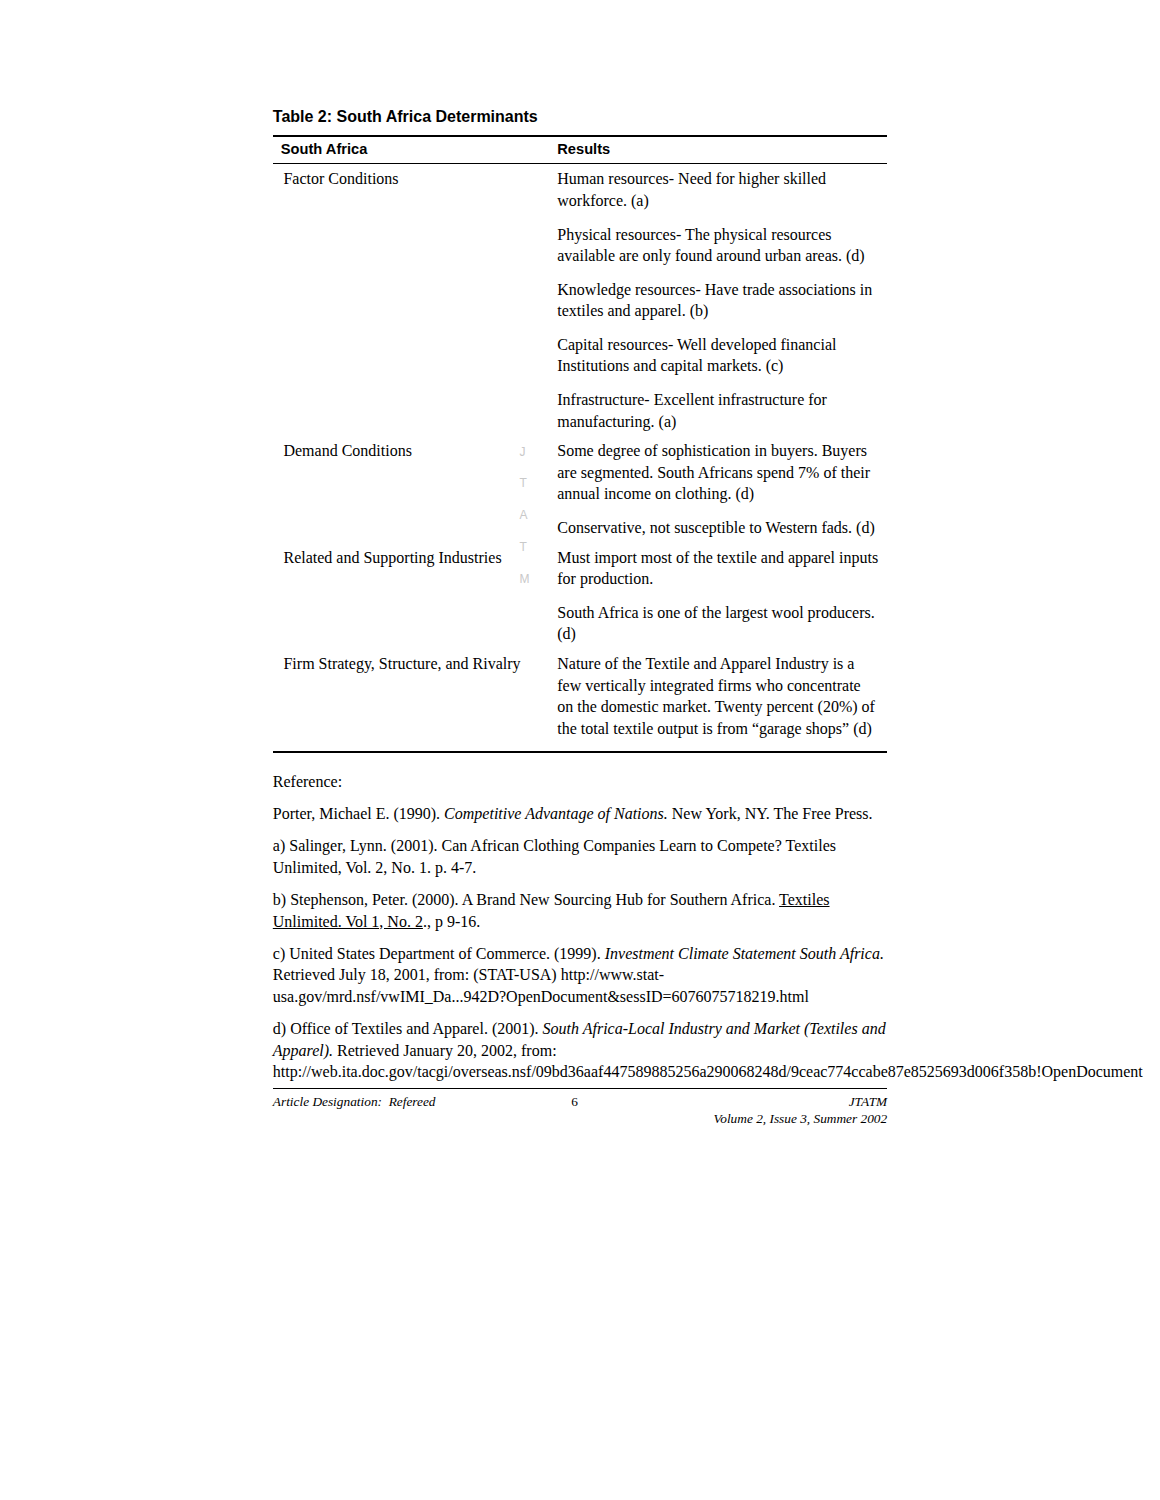J T A T M
Table 2: South Africa Determinants
| South Africa | Results |
| --- | --- |
| Factor Conditions | Human resources- Need for higher skilled workforce. (a) Physical resources- The physical resources available are only found around urban areas. (d) Knowledge resources- Have trade associations in textiles and apparel. (b) Capital resources- Well developed financial Institutions and capital markets. (c) Infrastructure- Excellent infrastructure for manufacturing. (a) |
| Demand Conditions | Some degree of sophistication in buyers. Buyers are segmented. South Africans spend 7% of their annual income on clothing. (d) Conservative, not susceptible to Western fads. (d) |
| Related and Supporting Industries | Must import most of the textile and apparel inputs for production. South Africa is one of the largest wool producers. (d) |
| Firm Strategy, Structure, and Rivalry | Nature of the Textile and Apparel Industry is a few vertically integrated firms who concentrate on the domestic market. Twenty percent (20%) of the total textile output is from “garage shops” (d) |
Reference:
Porter, Michael E. (1990). Competitive Advantage of Nations. New York, NY. The Free Press.
a) Salinger, Lynn. (2001). Can African Clothing Companies Learn to Compete? Textiles Unlimited, Vol. 2, No. 1. p. 4-7.
b) Stephenson, Peter. (2000). A Brand New Sourcing Hub for Southern Africa. Textiles Unlimited. Vol 1, No. 2., p 9-16.
c) United States Department of Commerce. (1999). Investment Climate Statement South Africa. Retrieved July 18, 2001, from: (STAT-USA) http://www.stat-usa.gov/mrd.nsf/vwIMI_Da...942D?OpenDocument&sessID=6076075718219.html
d) Office of Textiles and Apparel. (2001). South Africa-Local Industry and Market (Textiles and Apparel). Retrieved January 20, 2002, from: http://web.ita.doc.gov/tacgi/overseas.nsf/09bd36aaf447589885256a290068248d/9ceac774ccabe87e8525693d006f358b!OpenDocument
Article Designation: Refereed
6
JTATM
Volume 2, Issue 3, Summer 2002